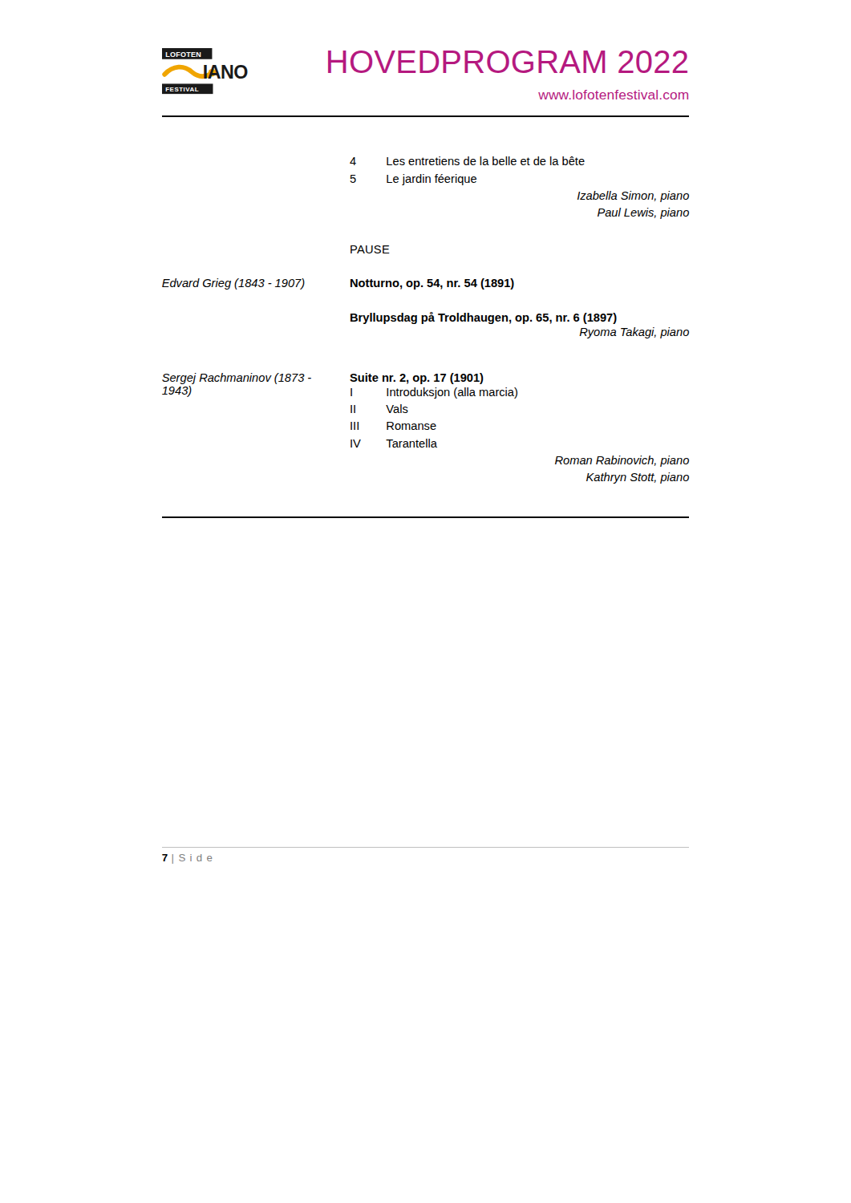LOFOTEN IANO FESTIVAL
HOVEDPROGRAM 2022
www.lofotenfestival.com
4 Les entretiens de la belle et de la bête
5 Le jardin féerique
Izabella Simon, piano
Paul Lewis, piano
PAUSE
Edvard Grieg (1843 - 1907)
Notturno, op. 54, nr. 54 (1891)
Bryllupsdag på Troldhaugen, op. 65, nr. 6 (1897)
Ryoma Takagi, piano
Sergej Rachmaninov (1873 - 1943)
Suite nr. 2, op. 17 (1901)
IIntroduksjon (alla marcia)
II Vals
III Romanse
IV Tarantella
Roman Rabinovich, piano
Kathryn Stott, piano
7 | S i d e